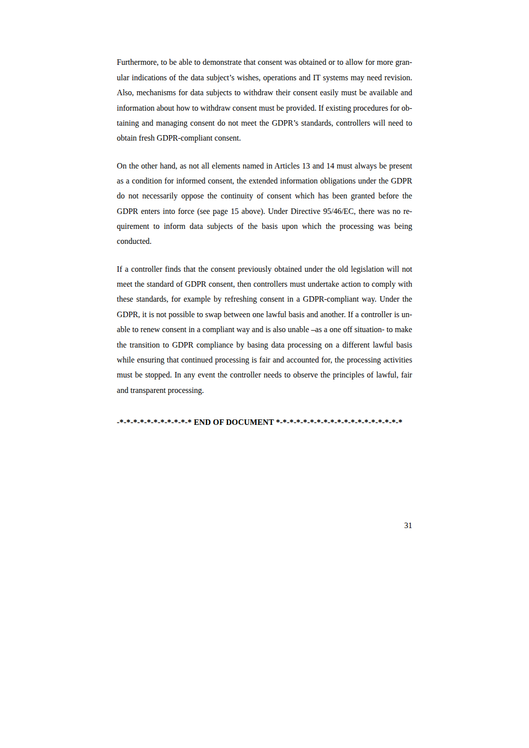Furthermore, to be able to demonstrate that consent was obtained or to allow for more granular indications of the data subject’s wishes, operations and IT systems may need revision. Also, mechanisms for data subjects to withdraw their consent easily must be available and information about how to withdraw consent must be provided. If existing procedures for obtaining and managing consent do not meet the GDPR’s standards, controllers will need to obtain fresh GDPR-compliant consent.
On the other hand, as not all elements named in Articles 13 and 14 must always be present as a condition for informed consent, the extended information obligations under the GDPR do not necessarily oppose the continuity of consent which has been granted before the GDPR enters into force (see page 15 above). Under Directive 95/46/EC, there was no requirement to inform data subjects of the basis upon which the processing was being conducted.
If a controller finds that the consent previously obtained under the old legislation will not meet the standard of GDPR consent, then controllers must undertake action to comply with these standards, for example by refreshing consent in a GDPR-compliant way. Under the GDPR, it is not possible to swap between one lawful basis and another. If a controller is unable to renew consent in a compliant way and is also unable –as a one off situation- to make the transition to GDPR compliance by basing data processing on a different lawful basis while ensuring that continued processing is fair and accounted for, the processing activities must be stopped. In any event the controller needs to observe the principles of lawful, fair and transparent processing.
-*-*-*-*-*-*-*-*-*-*-* END OF DOCUMENT *-*-*-*-*-*-*-*-*-*-*-*-*-*-*-*-*-*-*
31